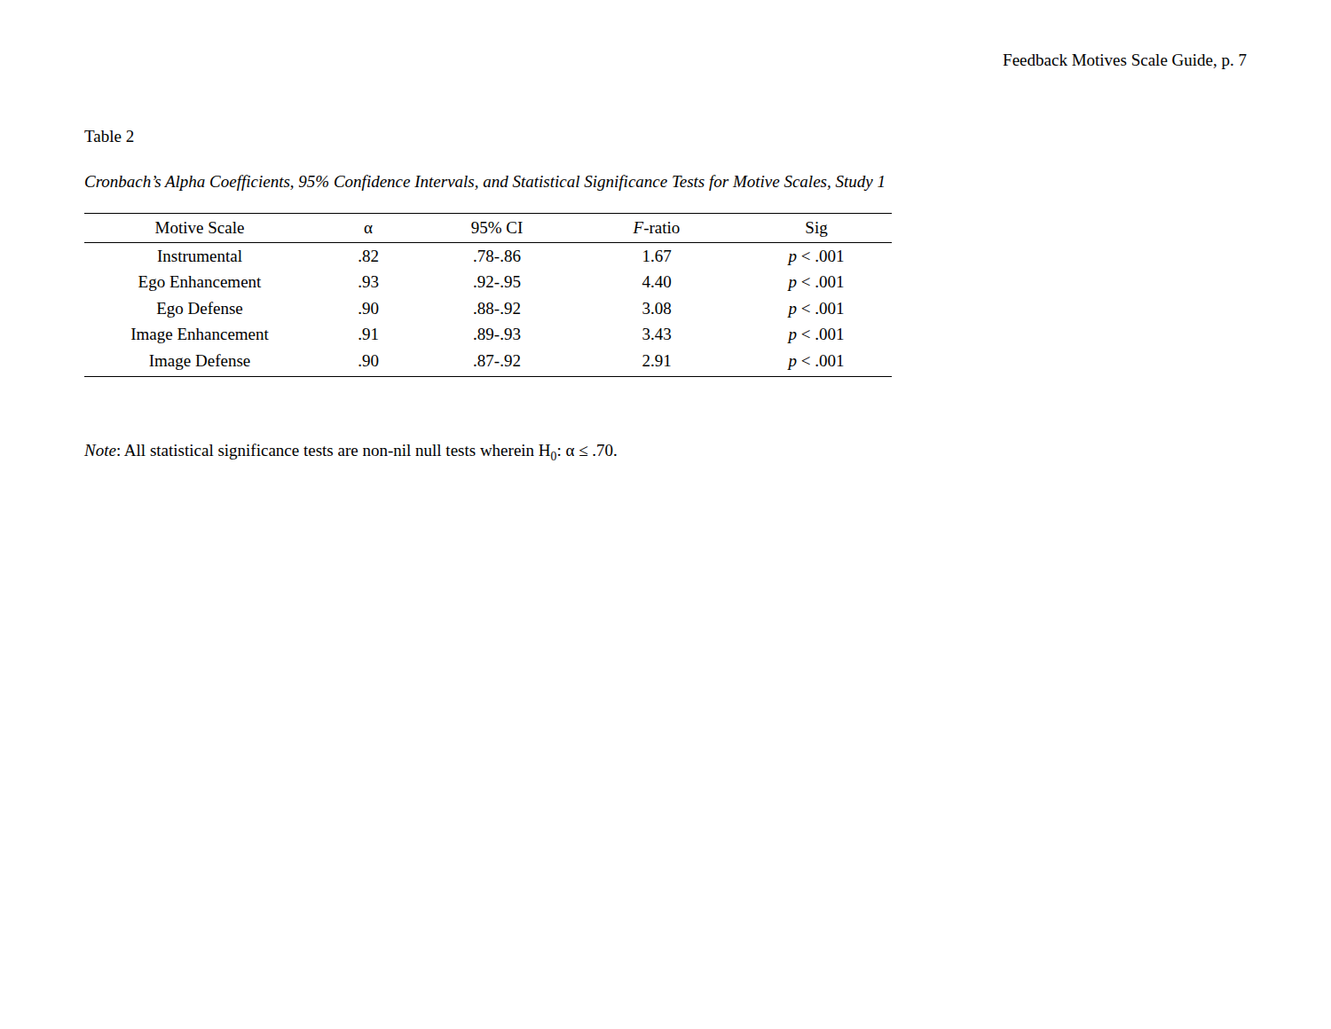Feedback Motives Scale Guide, p. 7
Table 2
Cronbach’s Alpha Coefficients, 95% Confidence Intervals, and Statistical Significance Tests for Motive Scales, Study 1
| Motive Scale | α | 95% CI | F -ratio | Sig |
| --- | --- | --- | --- | --- |
| Instrumental | .82 | .78-.86 | 1.67 | p < .001 |
| Ego Enhancement | .93 | .92-.95 | 4.40 | p < .001 |
| Ego Defense | .90 | .88-.92 | 3.08 | p < .001 |
| Image Enhancement | .91 | .89-.93 | 3.43 | p < .001 |
| Image Defense | .90 | .87-.92 | 2.91 | p < .001 |
Note: All statistical significance tests are non-nil null tests wherein H0: α ≤ .70.